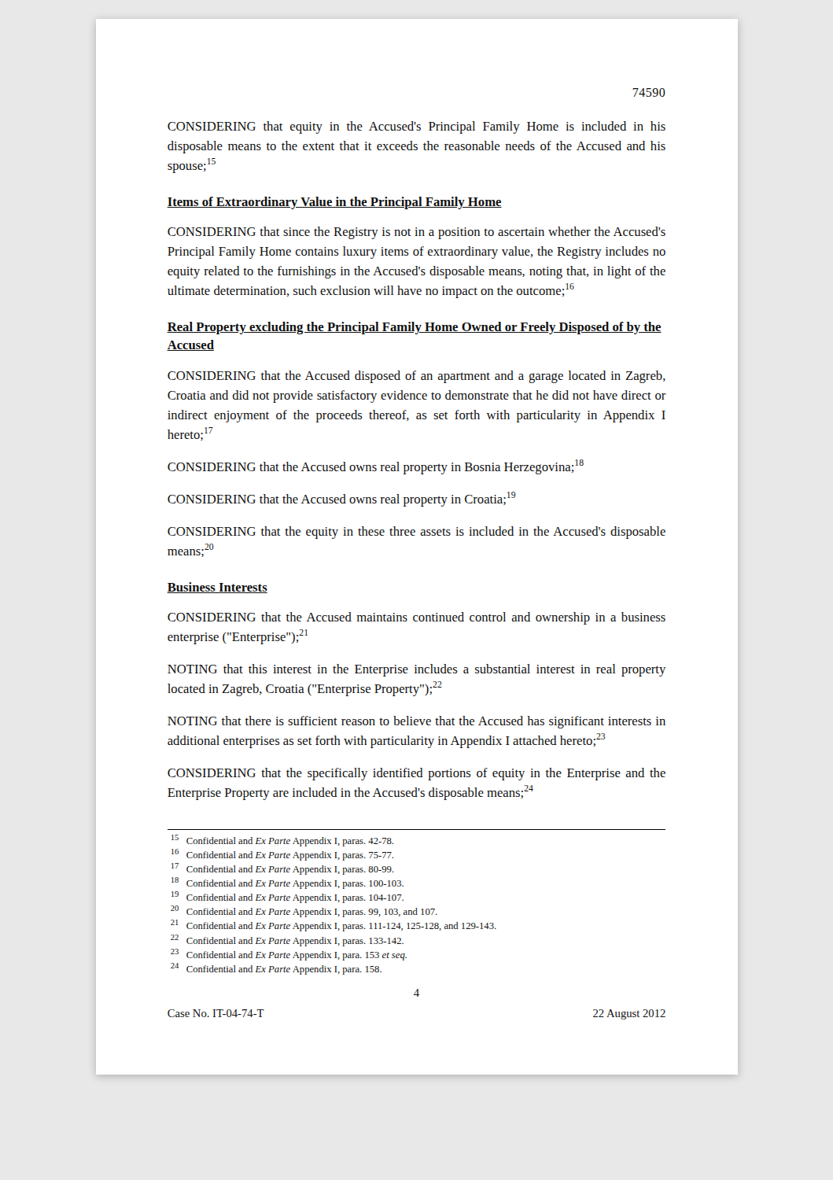74590
CONSIDERING that equity in the Accused's Principal Family Home is included in his disposable means to the extent that it exceeds the reasonable needs of the Accused and his spouse;15
Items of Extraordinary Value in the Principal Family Home
CONSIDERING that since the Registry is not in a position to ascertain whether the Accused's Principal Family Home contains luxury items of extraordinary value, the Registry includes no equity related to the furnishings in the Accused's disposable means, noting that, in light of the ultimate determination, such exclusion will have no impact on the outcome;16
Real Property excluding the Principal Family Home Owned or Freely Disposed of by the Accused
CONSIDERING that the Accused disposed of an apartment and a garage located in Zagreb, Croatia and did not provide satisfactory evidence to demonstrate that he did not have direct or indirect enjoyment of the proceeds thereof, as set forth with particularity in Appendix I hereto;17
CONSIDERING that the Accused owns real property in Bosnia Herzegovina;18
CONSIDERING that the Accused owns real property in Croatia;19
CONSIDERING that the equity in these three assets is included in the Accused's disposable means;20
Business Interests
CONSIDERING that the Accused maintains continued control and ownership in a business enterprise ("Enterprise");21
NOTING that this interest in the Enterprise includes a substantial interest in real property located in Zagreb, Croatia ("Enterprise Property");22
NOTING that there is sufficient reason to believe that the Accused has significant interests in additional enterprises as set forth with particularity in Appendix I attached hereto;23
CONSIDERING that the specifically identified portions of equity in the Enterprise and the Enterprise Property are included in the Accused's disposable means;24
Confidential and Ex Parte Appendix I, paras. 42-78.
Confidential and Ex Parte Appendix I, paras. 75-77.
Confidential and Ex Parte Appendix I, paras. 80-99.
Confidential and Ex Parte Appendix I, paras. 100-103.
Confidential and Ex Parte Appendix I, paras. 104-107.
Confidential and Ex Parte Appendix I, paras. 99, 103, and 107.
Confidential and Ex Parte Appendix I, paras. 111-124, 125-128, and 129-143.
Confidential and Ex Parte Appendix I, paras. 133-142.
Confidential and Ex Parte Appendix I, para. 153 et seq.
Confidential and Ex Parte Appendix I, para. 158.
4
Case No. IT-04-74-T 22 August 2012